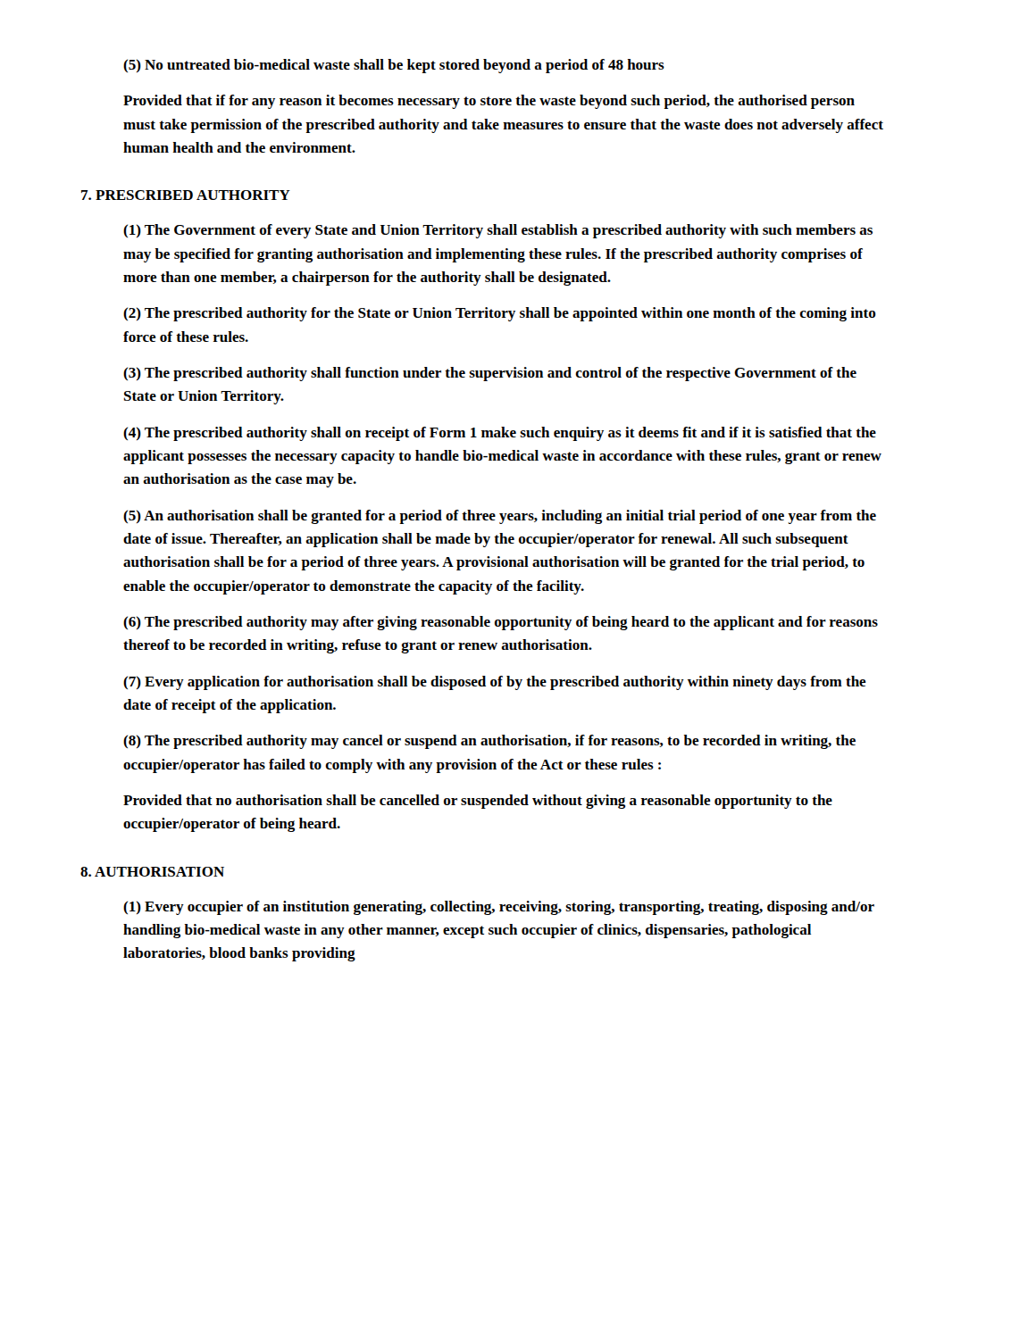(5) No untreated bio-medical waste shall be kept stored beyond a period of 48 hours
Provided that if for any reason it becomes necessary to store the waste beyond such period, the authorised person must take permission of the prescribed authority and take measures to ensure that the waste does not adversely affect human health and the environment.
7. PRESCRIBED AUTHORITY
(1) The Government of every State and Union Territory shall establish a prescribed authority with such members as may be specified for granting authorisation and implementing these rules. If the prescribed authority comprises of more than one member, a chairperson for the authority shall be designated.
(2) The prescribed authority for the State or Union Territory shall be appointed within one month of the coming into force of these rules.
(3) The prescribed authority shall function under the supervision and control of the respective Government of the State or Union Territory.
(4) The prescribed authority shall on receipt of Form 1 make such enquiry as it deems fit and if it is satisfied that the applicant possesses the necessary capacity to handle bio-medical waste in accordance with these rules, grant or renew an authorisation as the case may be.
(5) An authorisation shall be granted for a period of three years, including an initial trial period of one year from the date of issue. Thereafter, an application shall be made by the occupier/operator for renewal. All such subsequent authorisation shall be for a period of three years. A provisional authorisation will be granted for the trial period, to enable the occupier/operator to demonstrate the capacity of the facility.
(6) The prescribed authority may after giving reasonable opportunity of being heard to the applicant and for reasons thereof to be recorded in writing, refuse to grant or renew authorisation.
(7) Every application for authorisation shall be disposed of by the prescribed authority within ninety days from the date of receipt of the application.
(8) The prescribed authority may cancel or suspend an authorisation, if for reasons, to be recorded in writing, the occupier/operator has failed to comply with any provision of the Act or these rules :
Provided that no authorisation shall be cancelled or suspended without giving a reasonable opportunity to the occupier/operator of being heard.
8. AUTHORISATION
(1) Every occupier of an institution generating, collecting, receiving, storing, transporting, treating, disposing and/or handling bio-medical waste in any other manner, except such occupier of clinics, dispensaries, pathological laboratories, blood banks providing